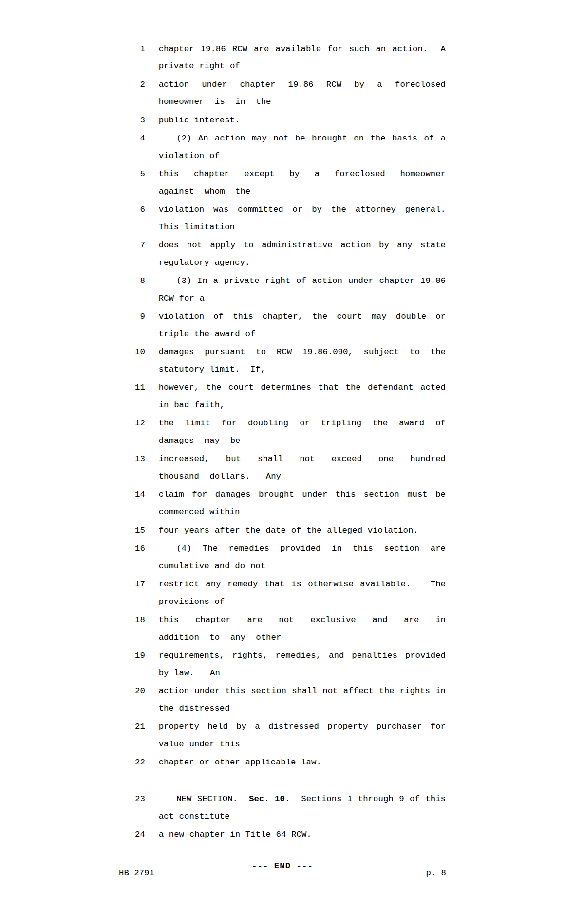| 1 | chapter 19.86 RCW are available for such an action. A private right of |
| 2 | action under chapter 19.86 RCW by a foreclosed homeowner is in the |
| 3 | public interest. |
| 4 | (2) An action may not be brought on the basis of a violation of |
| 5 | this chapter except by a foreclosed homeowner against whom the |
| 6 | violation was committed or by the attorney general. This limitation |
| 7 | does not apply to administrative action by any state regulatory agency. |
| 8 | (3) In a private right of action under chapter 19.86 RCW for a |
| 9 | violation of this chapter, the court may double or triple the award of |
| 10 | damages pursuant to RCW 19.86.090, subject to the statutory limit. If, |
| 11 | however, the court determines that the defendant acted in bad faith, |
| 12 | the limit for doubling or tripling the award of damages may be |
| 13 | increased, but shall not exceed one hundred thousand dollars. Any |
| 14 | claim for damages brought under this section must be commenced within |
| 15 | four years after the date of the alleged violation. |
| 16 | (4) The remedies provided in this section are cumulative and do not |
| 17 | restrict any remedy that is otherwise available. The provisions of |
| 18 | this chapter are not exclusive and are in addition to any other |
| 19 | requirements, rights, remedies, and penalties provided by law. An |
| 20 | action under this section shall not affect the rights in the distressed |
| 21 | property held by a distressed property purchaser for value under this |
| 22 | chapter or other applicable law. |
| 23 | NEW SECTION. Sec. 10. Sections 1 through 9 of this act constitute |
| 24 | a new chapter in Title 64 RCW. |
--- END ---
HB 2791
p. 8